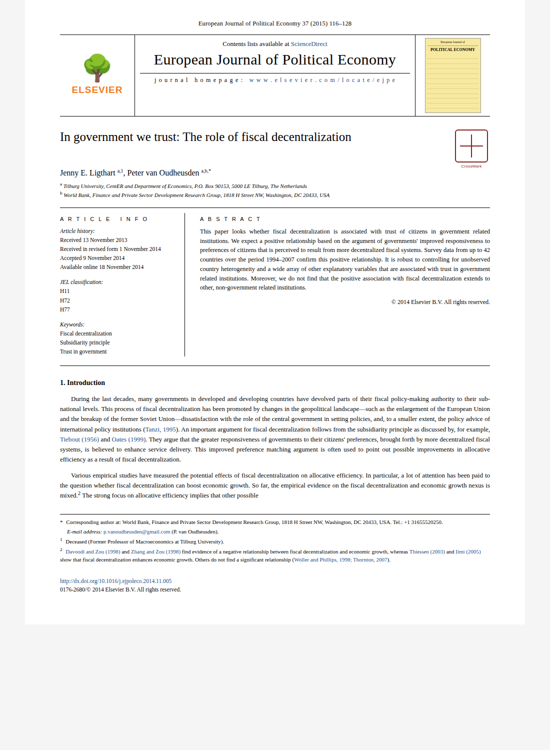European Journal of Political Economy 37 (2015) 116–128
🌳
ELSEVIER
Contents lists available at ScienceDirect
European Journal of Political Economy
j o u r n a l h o m e p a g e : w w w . e l s e v i e r . c o m / l o c a t e / e j p e
European Journal of
POLITICAL ECONOMY
In government we trust: The role of fiscal decentralization
CrossMark
Jenny E. Ligthart a,1, Peter van Oudheusden a,b,*
a Tilburg University, CentER and Department of Economics, P.O. Box 90153, 5000 LE Tilburg, The Netherlands
b World Bank, Finance and Private Sector Development Research Group, 1818 H Street NW, Washington, DC 20433, USA
A R T I C L E I N F O
Article history:
Received 13 November 2013
Received in revised form 1 November 2014
Accepted 9 November 2014
Available online 18 November 2014
JEL classification:
H11
H72
H77
Keywords:
Fiscal decentralization
Subsidiarity principle
Trust in government
A B S T R A C T
This paper looks whether fiscal decentralization is associated with trust of citizens in government related institutions. We expect a positive relationship based on the argument of governments' improved responsiveness to preferences of citizens that is perceived to result from more decentralized fiscal systems. Survey data from up to 42 countries over the period 1994–2007 confirm this positive relationship. It is robust to controlling for unobserved country heterogeneity and a wide array of other explanatory variables that are associated with trust in government related institutions. Moreover, we do not find that the positive association with fiscal decentralization extends to other, non-government related institutions.
© 2014 Elsevier B.V. All rights reserved.
1. Introduction
During the last decades, many governments in developed and developing countries have devolved parts of their fiscal policy-making authority to their sub-national levels. This process of fiscal decentralization has been promoted by changes in the geopolitical landscape—such as the enlargement of the European Union and the breakup of the former Soviet Union—dissatisfaction with the role of the central government in setting policies, and, to a smaller extent, the policy advice of international policy institutions (Tanzi, 1995). An important argument for fiscal decentralization follows from the subsidiarity principle as discussed by, for example, Tiebout (1956) and Oates (1999). They argue that the greater responsiveness of governments to their citizens' preferences, brought forth by more decentralized fiscal systems, is believed to enhance service delivery. This improved preference matching argument is often used to point out possible improvements in allocative efficiency as a result of fiscal decentralization.
Various empirical studies have measured the potential effects of fiscal decentralization on allocative efficiency. In particular, a lot of attention has been paid to the question whether fiscal decentralization can boost economic growth. So far, the empirical evidence on the fiscal decentralization and economic growth nexus is mixed.2 The strong focus on allocative efficiency implies that other possible
* Corresponding author at: World Bank, Finance and Private Sector Development Research Group, 1818 H Street NW, Washington, DC 20433, USA. Tel.: +1 31655520250.
E-mail address: p.vanoudheusden@gmail.com (P. van Oudheusden).
1 Deceased (Former Professor of Macroeconomics at Tilburg University).
2 Davoodi and Zou (1998) and Zhang and Zou (1998) find evidence of a negative relationship between fiscal decentralization and economic growth, whereas Thiessen (2003) and Iimi (2005) show that fiscal decentralization enhances economic growth. Others do not find a significant relationship (Woller and Phillips, 1998; Thornton, 2007).
http://dx.doi.org/10.1016/j.ejpoleco.2014.11.005
0176-2680/© 2014 Elsevier B.V. All rights reserved.